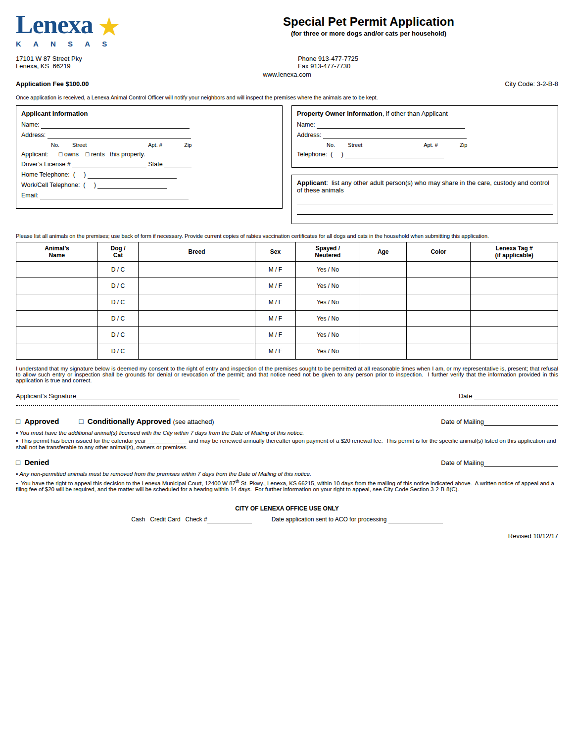Lenexa ★
K A N S A S
Special Pet Permit Application
(for three or more dogs and/or cats per household)
17101 W 87 Street Pky
Lenexa, KS 66219
Phone 913-477-7725
Fax 913-477-7730
www.lenexa.com
Application Fee $100.00
City Code: 3-2-B-8
Once application is received, a Lenexa Animal Control Officer will notify your neighbors and will inspect the premises where the animals are to be kept.
Applicant Information
Name:
Address:
No. Street Apt. # Zip
Applicant: □ owns □ rents this property.
Driver’s License # State
Home Telephone: ( )
Work/Cell Telephone: ( )
Email:
Property Owner Information, if other than Applicant
Name:
Address:
No. Street Apt. # Zip
Telephone: ( )
Applicant: list any other adult person(s) who may share in the care, custody and control of these animals
Please list all animals on the premises; use back of form if necessary. Provide current copies of rabies vaccination certificates for all dogs and cats in the household when submitting this application.
| Animal’s Name | Dog / Cat | Breed | Sex | Spayed / Neutered | Age | Color | Lenexa Tag # (if applicable) |
| --- | --- | --- | --- | --- | --- | --- | --- |
| | D / C | | M / F | Yes / No | | | |
| | D / C | | M / F | Yes / No | | | |
| | D / C | | M / F | Yes / No | | | |
| | D / C | | M / F | Yes / No | | | |
| | D / C | | M / F | Yes / No | | | |
| | D / C | | M / F | Yes / No | | | |
I understand that my signature below is deemed my consent to the right of entry and inspection of the premises sought to be permitted at all reasonable times when I am, or my representative is, present; that refusal to allow such entry or inspection shall be grounds for denial or revocation of the permit; and that notice need not be given to any person prior to inspection. I further verify that the information provided in this application is true and correct.
Applicant’s Signature
Date
□ Approved □ Conditionally Approved (see attached) Date of Mailing
▪ You must have the additional animal(s) licensed with the City within 7 days from the Date of Mailing of this notice.
▪ This permit has been issued for the calendar year and may be renewed annually thereafter upon payment of a $20 renewal fee. This permit is for the specific animal(s) listed on this application and shall not be transferable to any other animal(s), owners or premises.
□ Denied Date of Mailing
▪ Any non-permitted animals must be removed from the premises within 7 days from the Date of Mailing of this notice.
▪ You have the right to appeal this decision to the Lenexa Municipal Court, 12400 W 87th St. Pkwy., Lenexa, KS 66215, within 10 days from the mailing of this notice indicated above. A written notice of appeal and a filing fee of $20 will be required, and the matter will be scheduled for a hearing within 14 days. For further information on your right to appeal, see City Code Section 3-2-B-8(C).
CITY OF LENEXA OFFICE USE ONLY
Cash Credit Card Check # Date application sent to ACO for processing
Revised 10/12/17